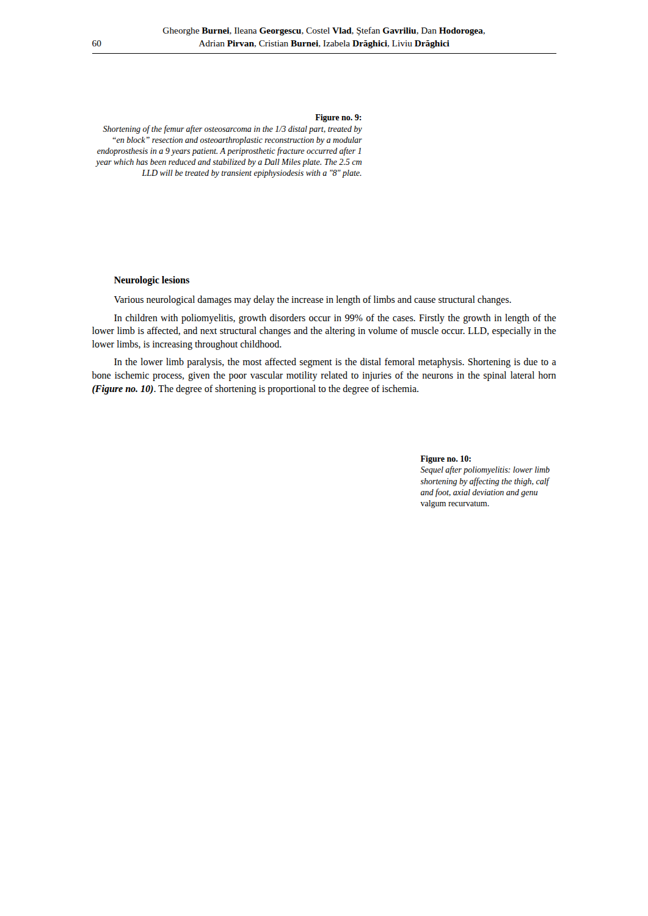Gheorghe Burnei, Ileana Georgescu, Costel Vlad, Ştefan Gavriliu, Dan Hodorogea,
60
Adrian Pirvan, Cristian Burnei, Izabela Drăghici, Liviu Drăghici
Figure no. 9:
Shortening of the femur after osteosarcoma in the 1/3 distal part, treated by “en block” resection and osteoarthroplastic reconstruction by a modular endoprosthesis in a 9 years patient. A periprosthetic fracture occurred after 1 year which has been reduced and stabilized by a Dall Miles plate. The 2.5 cm LLD will be treated by transient epiphysiodesis with a "8" plate.
Neurologic lesions
Various neurological damages may delay the increase in length of limbs and cause structural changes.
In children with poliomyelitis, growth disorders occur in 99% of the cases. Firstly the growth in length of the lower limb is affected, and next structural changes and the altering in volume of muscle occur. LLD, especially in the lower limbs, is increasing throughout childhood.
In the lower limb paralysis, the most affected segment is the distal femoral metaphysis. Shortening is due to a bone ischemic process, given the poor vascular motility related to injuries of the neurons in the spinal lateral horn (Figure no. 10). The degree of shortening is proportional to the degree of ischemia.
Figure no. 10:
Sequel after poliomyelitis: lower limb shortening by affecting the thigh, calf and foot, axial deviation and genu valgum recurvatum.